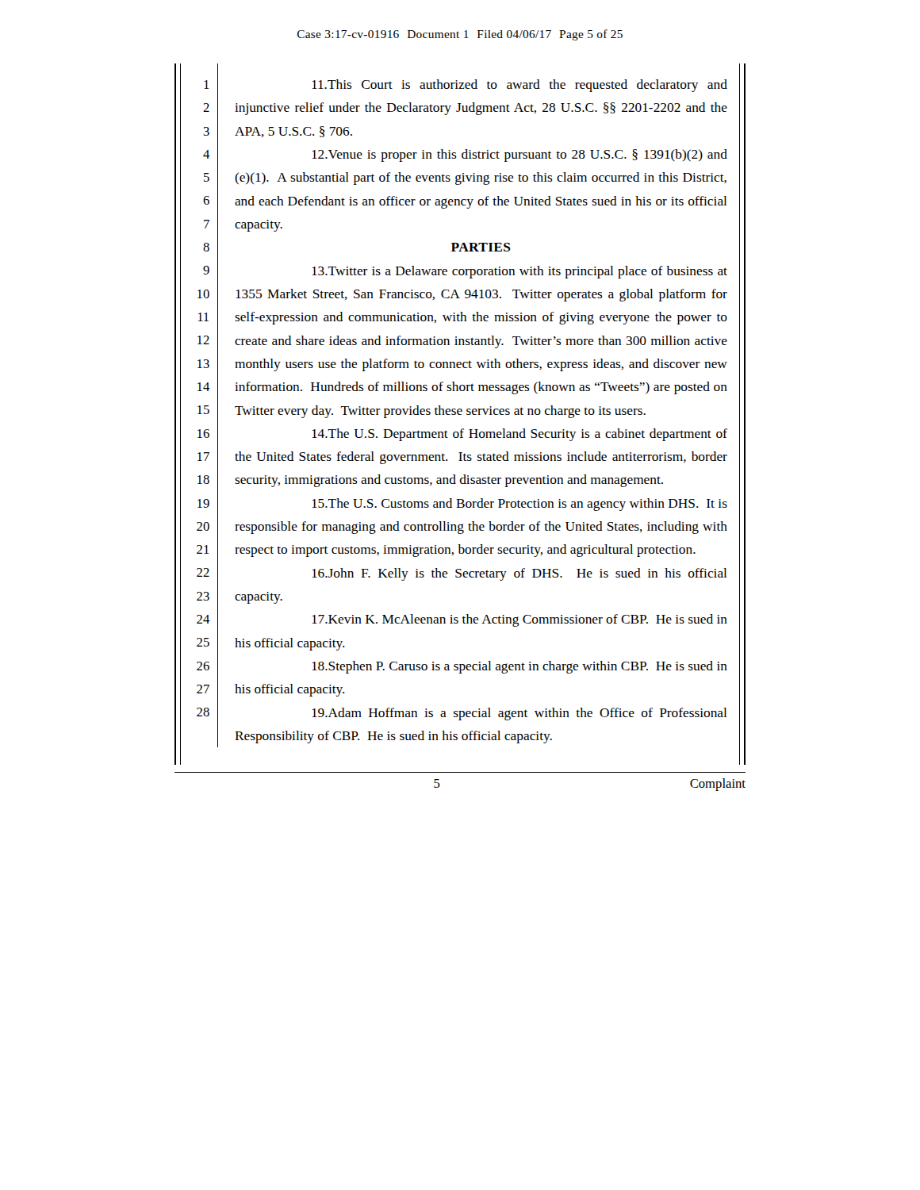Case 3:17-cv-01916 Document 1 Filed 04/06/17 Page 5 of 25
1
2
3
4
5
6
7
8
9
10
11
12
13
14
15
16
17
18
19
20
21
22
23
24
25
26
27
28
11. This Court is authorized to award the requested declaratory and injunctive relief under the Declaratory Judgment Act, 28 U.S.C. §§ 2201-2202 and the APA, 5 U.S.C. § 706.
12. Venue is proper in this district pursuant to 28 U.S.C. § 1391(b)(2) and (e)(1). A substantial part of the events giving rise to this claim occurred in this District, and each Defendant is an officer or agency of the United States sued in his or its official capacity.
PARTIES
13. Twitter is a Delaware corporation with its principal place of business at 1355 Market Street, San Francisco, CA 94103. Twitter operates a global platform for self-expression and communication, with the mission of giving everyone the power to create and share ideas and information instantly. Twitter’s more than 300 million active monthly users use the platform to connect with others, express ideas, and discover new information. Hundreds of millions of short messages (known as “Tweets”) are posted on Twitter every day. Twitter provides these services at no charge to its users.
14. The U.S. Department of Homeland Security is a cabinet department of the United States federal government. Its stated missions include antiterrorism, border security, immigrations and customs, and disaster prevention and management.
15. The U.S. Customs and Border Protection is an agency within DHS. It is responsible for managing and controlling the border of the United States, including with respect to import customs, immigration, border security, and agricultural protection.
16. John F. Kelly is the Secretary of DHS. He is sued in his official capacity.
17. Kevin K. McAleenan is the Acting Commissioner of CBP. He is sued in his official capacity.
18. Stephen P. Caruso is a special agent in charge within CBP. He is sued in his official capacity.
19. Adam Hoffman is a special agent within the Office of Professional Responsibility of CBP. He is sued in his official capacity.
5 Complaint